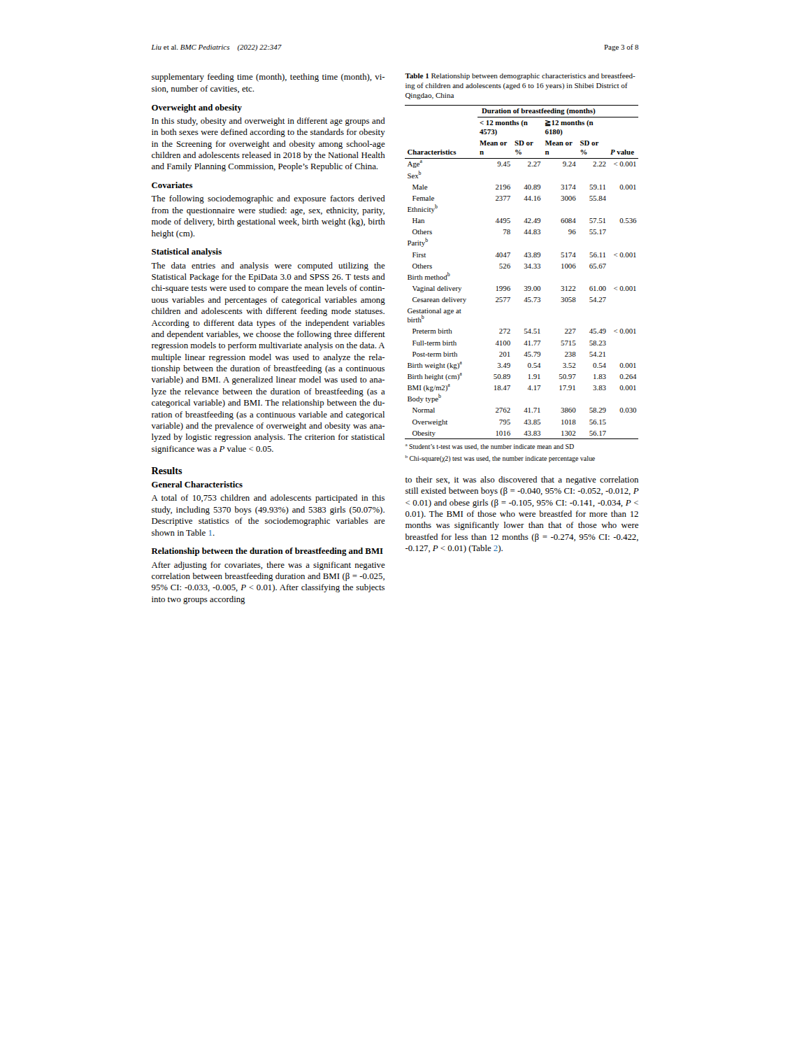Liu et al. BMC Pediatrics (2022) 22:347
Page 3 of 8
supplementary feeding time (month), teething time (month), vision, number of cavities, etc.
Overweight and obesity
In this study, obesity and overweight in different age groups and in both sexes were defined according to the standards for obesity in the Screening for overweight and obesity among school-age children and adolescents released in 2018 by the National Health and Family Planning Commission, People’s Republic of China.
Covariates
The following sociodemographic and exposure factors derived from the questionnaire were studied: age, sex, ethnicity, parity, mode of delivery, birth gestational week, birth weight (kg), birth height (cm).
Statistical analysis
The data entries and analysis were computed utilizing the Statistical Package for the EpiData 3.0 and SPSS 26. T tests and chi-square tests were used to compare the mean levels of continuous variables and percentages of categorical variables among children and adolescents with different feeding mode statuses. According to different data types of the independent variables and dependent variables, we choose the following three different regression models to perform multivariate analysis on the data. A multiple linear regression model was used to analyze the relationship between the duration of breastfeeding (as a continuous variable) and BMI. A generalized linear model was used to analyze the relevance between the duration of breastfeeding (as a categorical variable) and BMI. The relationship between the duration of breastfeeding (as a continuous variable and categorical variable) and the prevalence of overweight and obesity was analyzed by logistic regression analysis. The criterion for statistical significance was a P value < 0.05.
Results
General Characteristics
A total of 10,753 children and adolescents participated in this study, including 5370 boys (49.93%) and 5383 girls (50.07%). Descriptive statistics of the sociodemographic variables are shown in Table 1.
Relationship between the duration of breastfeeding and BMI
After adjusting for covariates, there was a significant negative correlation between breastfeeding duration and BMI (β = -0.025, 95% CI: -0.033, -0.005, P < 0.01). After classifying the subjects into two groups according
Table 1 Relationship between demographic characteristics and breastfeeding of children and adolescents (aged 6 to 16 years) in Shibei District of Qingdao, China
| | Duration of breastfeeding (months) |
| --- | --- |
| | < 12 months (n 4573) | ≧12 months (n 6180) | |
| Characteristics | Mean or n | SD or % | Mean or n | SD or % | P value |
| Age a | 9.45 | 2.27 | 9.24 | 2.22 | < 0.001 |
| Sex b | | | | | |
| Male | 2196 | 40.89 | 3174 | 59.11 | 0.001 |
| Female | 2377 | 44.16 | 3006 | 55.84 | |
| Ethnicity b | | | | | |
| Han | 4495 | 42.49 | 6084 | 57.51 | 0.536 |
| Others | 78 | 44.83 | 96 | 55.17 | |
| Parity b | | | | | |
| First | 4047 | 43.89 | 5174 | 56.11 | < 0.001 |
| Others | 526 | 34.33 | 1006 | 65.67 | |
| Birth method b | | | | | |
| Vaginal delivery | 1996 | 39.00 | 3122 | 61.00 | < 0.001 |
| Cesarean delivery | 2577 | 45.73 | 3058 | 54.27 | |
| Gestational age at birth b | | | | | |
| Preterm birth | 272 | 54.51 | 227 | 45.49 | < 0.001 |
| Full-term birth | 4100 | 41.77 | 5715 | 58.23 | |
| Post-term birth | 201 | 45.79 | 238 | 54.21 | |
| Birth weight (kg) a | 3.49 | 0.54 | 3.52 | 0.54 | 0.001 |
| Birth height (cm) a | 50.89 | 1.91 | 50.97 | 1.83 | 0.264 |
| BMI (kg/m2) a | 18.47 | 4.17 | 17.91 | 3.83 | 0.001 |
| Body type b | | | | | |
| Normal | 2762 | 41.71 | 3860 | 58.29 | 0.030 |
| Overweight | 795 | 43.85 | 1018 | 56.15 | |
| Obesity | 1016 | 43.83 | 1302 | 56.17 | |
a Student’s t-test was used, the number indicate mean and SD
b Chi-square(χ2) test was used, the number indicate percentage value
to their sex, it was also discovered that a negative correlation still existed between boys (β = -0.040, 95% CI: -0.052, -0.012, P < 0.01) and obese girls (β = -0.105, 95% CI: -0.141, -0.034, P < 0.01). The BMI of those who were breastfed for more than 12 months was significantly lower than that of those who were breastfed for less than 12 months (β = -0.274, 95% CI: -0.422, -0.127, P < 0.01) (Table 2).